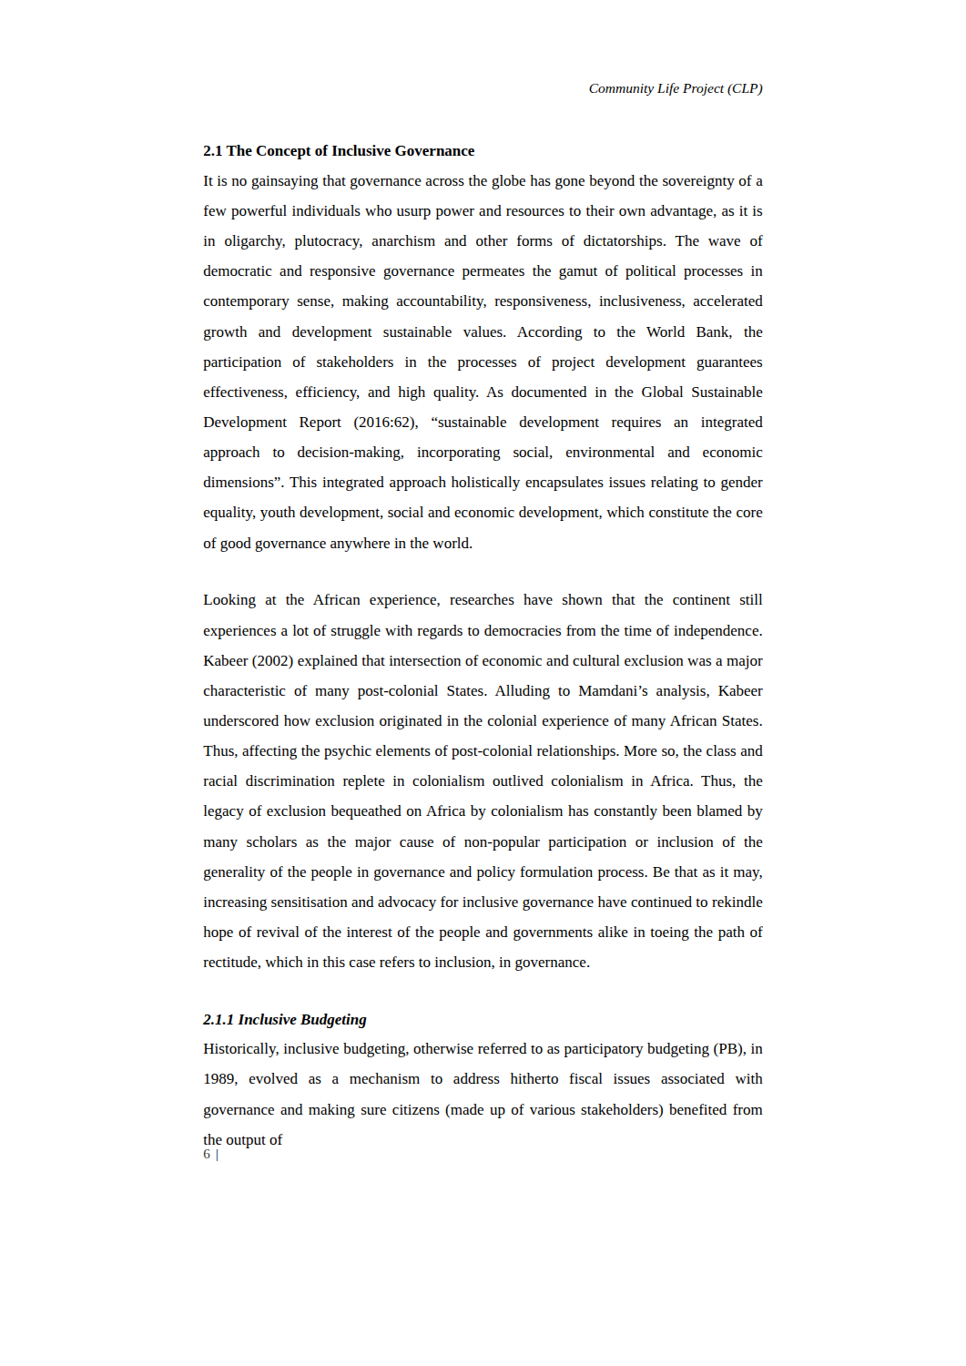Community Life Project (CLP)
2.1 The Concept of Inclusive Governance
It is no gainsaying that governance across the globe has gone beyond the sovereignty of a few powerful individuals who usurp power and resources to their own advantage, as it is in oligarchy, plutocracy, anarchism and other forms of dictatorships. The wave of democratic and responsive governance permeates the gamut of political processes in contemporary sense, making accountability, responsiveness, inclusiveness, accelerated growth and development sustainable values. According to the World Bank, the participation of stakeholders in the processes of project development guarantees effectiveness, efficiency, and high quality. As documented in the Global Sustainable Development Report (2016:62), “sustainable development requires an integrated approach to decision-making, incorporating social, environmental and economic dimensions”. This integrated approach holistically encapsulates issues relating to gender equality, youth development, social and economic development, which constitute the core of good governance anywhere in the world.
Looking at the African experience, researches have shown that the continent still experiences a lot of struggle with regards to democracies from the time of independence. Kabeer (2002) explained that intersection of economic and cultural exclusion was a major characteristic of many post-colonial States. Alluding to Mamdani’s analysis, Kabeer underscored how exclusion originated in the colonial experience of many African States. Thus, affecting the psychic elements of post-colonial relationships. More so, the class and racial discrimination replete in colonialism outlived colonialism in Africa. Thus, the legacy of exclusion bequeathed on Africa by colonialism has constantly been blamed by many scholars as the major cause of non-popular participation or inclusion of the generality of the people in governance and policy formulation process. Be that as it may, increasing sensitisation and advocacy for inclusive governance have continued to rekindle hope of revival of the interest of the people and governments alike in toeing the path of rectitude, which in this case refers to inclusion, in governance.
2.1.1 Inclusive Budgeting
Historically, inclusive budgeting, otherwise referred to as participatory budgeting (PB), in 1989, evolved as a mechanism to address hitherto fiscal issues associated with governance and making sure citizens (made up of various stakeholders) benefited from the output of
6|